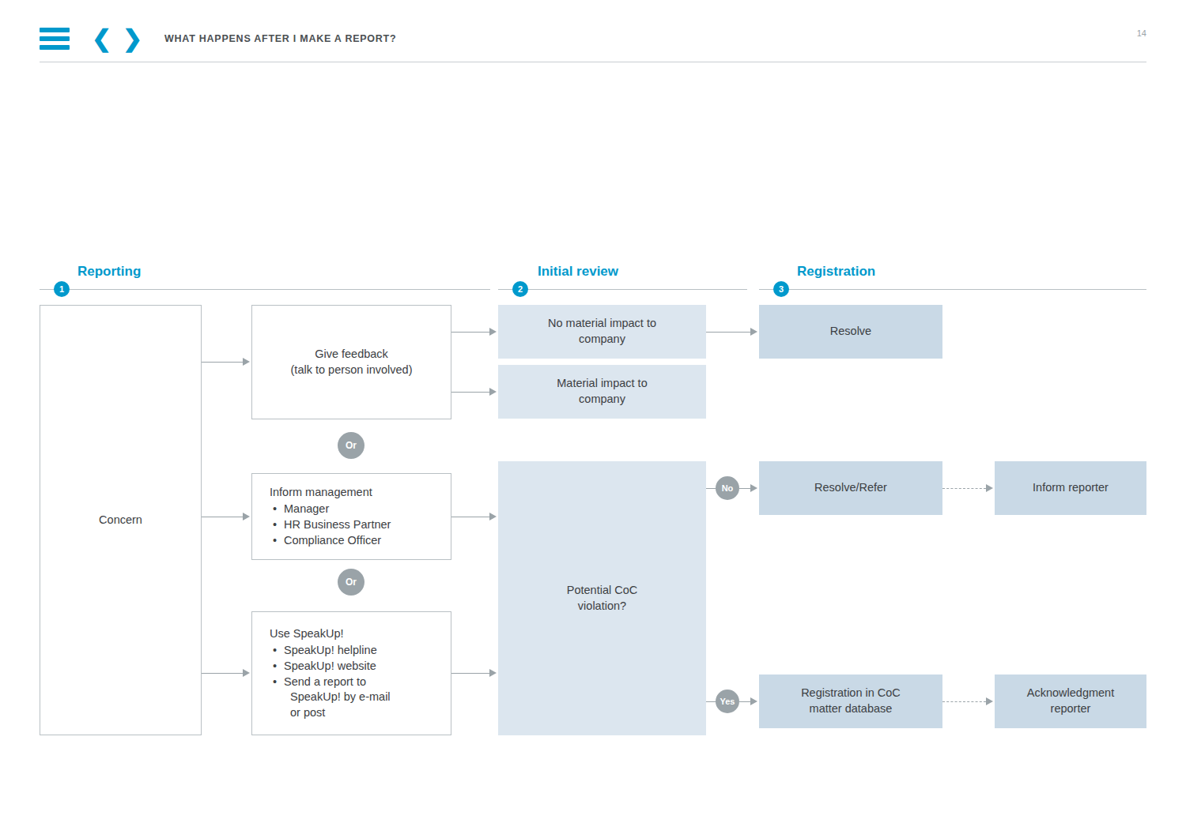❮ ❯
What happens after I make a report?
14
Reporting
1
Initial review
2
Registration
3
Concern
Give feedback
(talk to person involved)
Inform management
Manager
HR Business Partner
Compliance Officer
Use SpeakUp!
SpeakUp! helpline
SpeakUp! website
Send a report to
SpeakUp! by e-mail
or post
Or
Or
No material impact to
company
Material impact to
company
Potential CoC
violation?
Resolve
Resolve/Refer
Inform reporter
Registration in CoC
matter database
Acknowledgment
reporter
No
Yes